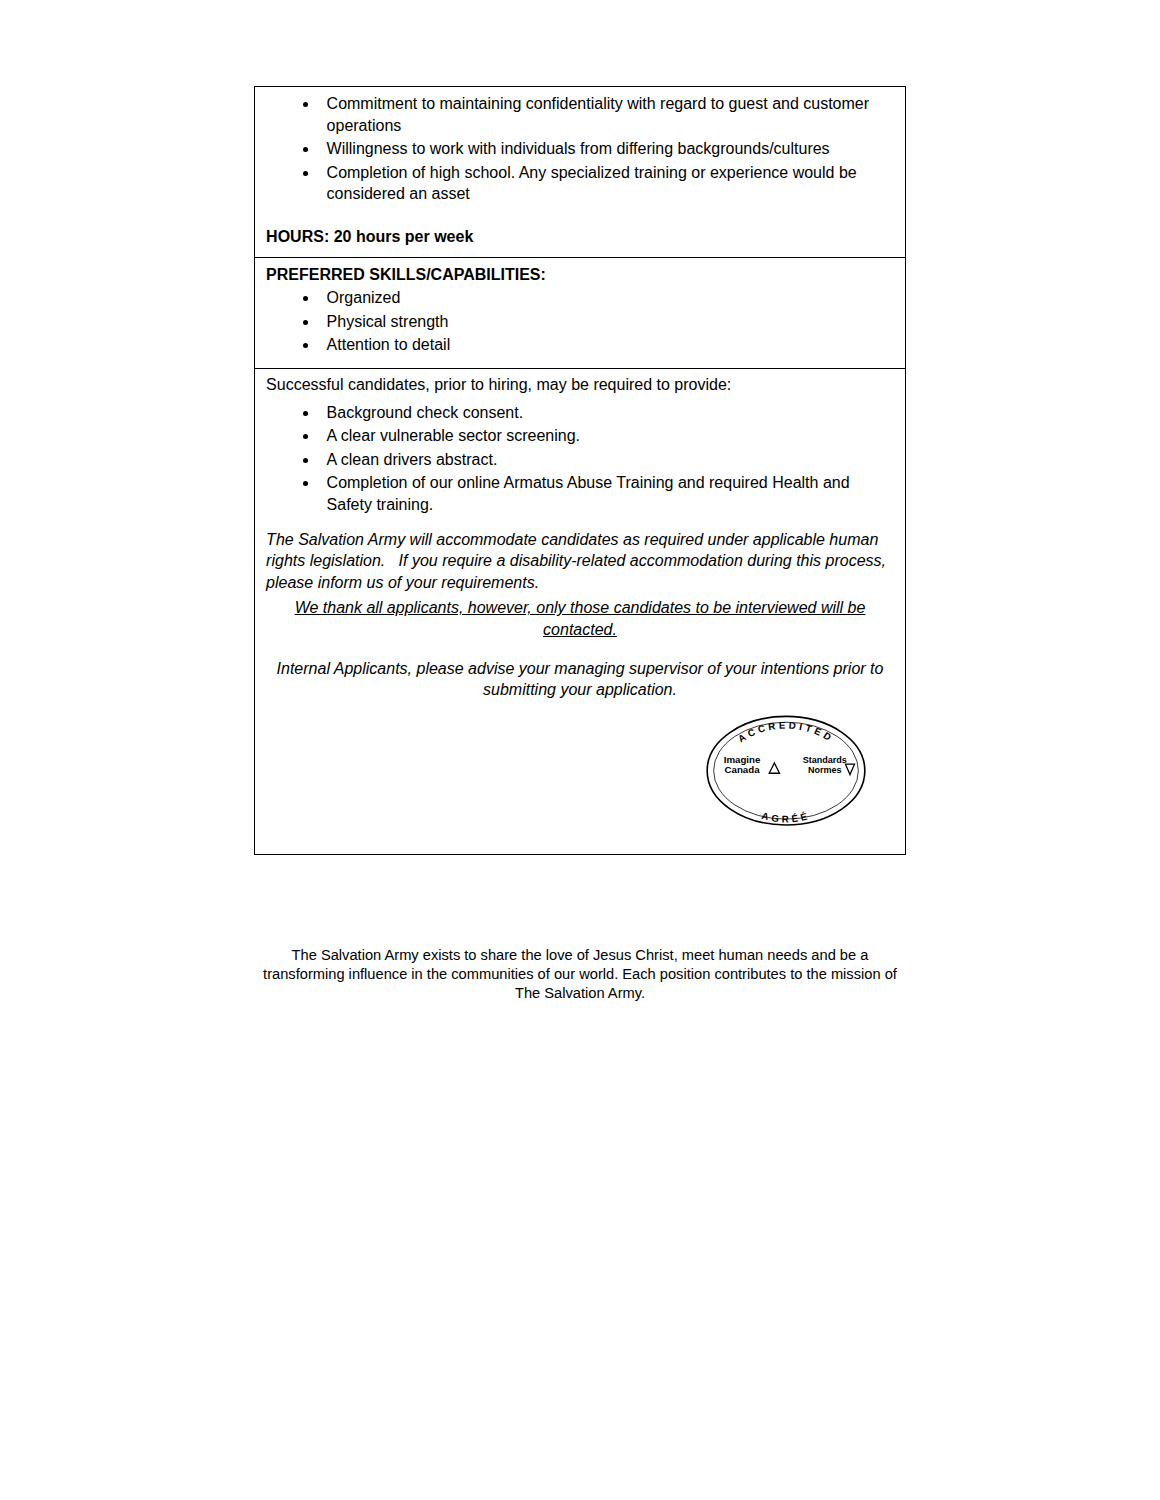Commitment to maintaining confidentiality with regard to guest and customer operations
Willingness to work with individuals from differing backgrounds/cultures
Completion of high school. Any specialized training or experience would be considered an asset
HOURS: 20 hours per week
PREFERRED SKILLS/CAPABILITIES:
Organized
Physical strength
Attention to detail
Successful candidates, prior to hiring, may be required to provide:
Background check consent.
A clear vulnerable sector screening.
A clean drivers abstract.
Completion of our online Armatus Abuse Training and required Health and Safety training.
The Salvation Army will accommodate candidates as required under applicable human rights legislation. If you require a disability-related accommodation during this process, please inform us of your requirements.
We thank all applicants, however, only those candidates to be interviewed will be contacted.
Internal Applicants, please advise your managing supervisor of your intentions prior to submitting your application.
ACCREDITED AGRÉÉ Imagine Canada Standards Normes
The Salvation Army exists to share the love of Jesus Christ, meet human needs and be a transforming influence in the communities of our world. Each position contributes to the mission of The Salvation Army.